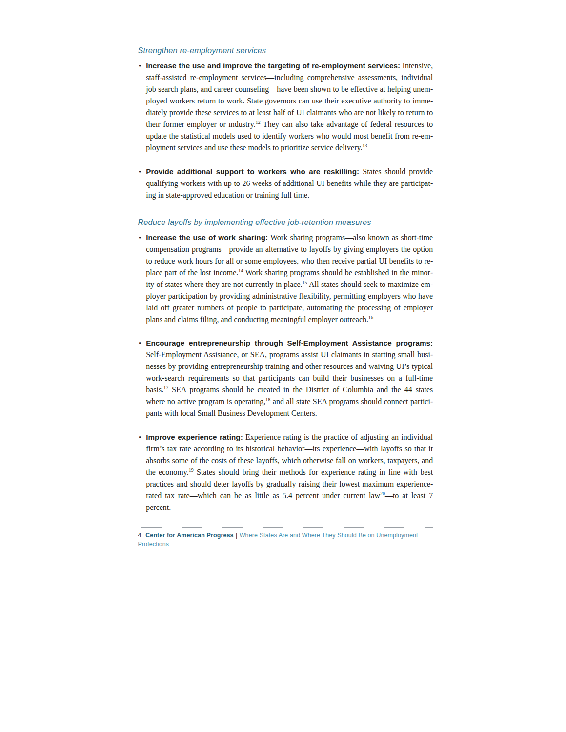Strengthen re-employment services
Increase the use and improve the targeting of re-employment services: Intensive, staff-assisted re-employment services—including comprehensive assessments, individual job search plans, and career counseling—have been shown to be effective at helping unemployed workers return to work. State governors can use their executive authority to immediately provide these services to at least half of UI claimants who are not likely to return to their former employer or industry.12 They can also take advantage of federal resources to update the statistical models used to identify workers who would most benefit from re-employment services and use these models to prioritize service delivery.13
Provide additional support to workers who are reskilling: States should provide qualifying workers with up to 26 weeks of additional UI benefits while they are participating in state-approved education or training full time.
Reduce layoffs by implementing effective job-retention measures
Increase the use of work sharing: Work sharing programs—also known as short-time compensation programs—provide an alternative to layoffs by giving employers the option to reduce work hours for all or some employees, who then receive partial UI benefits to replace part of the lost income.14 Work sharing programs should be established in the minority of states where they are not currently in place.15 All states should seek to maximize employer participation by providing administrative flexibility, permitting employers who have laid off greater numbers of people to participate, automating the processing of employer plans and claims filing, and conducting meaningful employer outreach.16
Encourage entrepreneurship through Self-Employment Assistance programs: Self-Employment Assistance, or SEA, programs assist UI claimants in starting small businesses by providing entrepreneurship training and other resources and waiving UI’s typical work-search requirements so that participants can build their businesses on a full-time basis.17 SEA programs should be created in the District of Columbia and the 44 states where no active program is operating,18 and all state SEA programs should connect participants with local Small Business Development Centers.
Improve experience rating: Experience rating is the practice of adjusting an individual firm’s tax rate according to its historical behavior—its experience—with layoffs so that it absorbs some of the costs of these layoffs, which otherwise fall on workers, taxpayers, and the economy.19 States should bring their methods for experience rating in line with best practices and should deter layoffs by gradually raising their lowest maximum experience-rated tax rate—which can be as little as 5.4 percent under current law20—to at least 7 percent.
4 Center for American Progress|Where States Are and Where They Should Be on Unemployment Protections